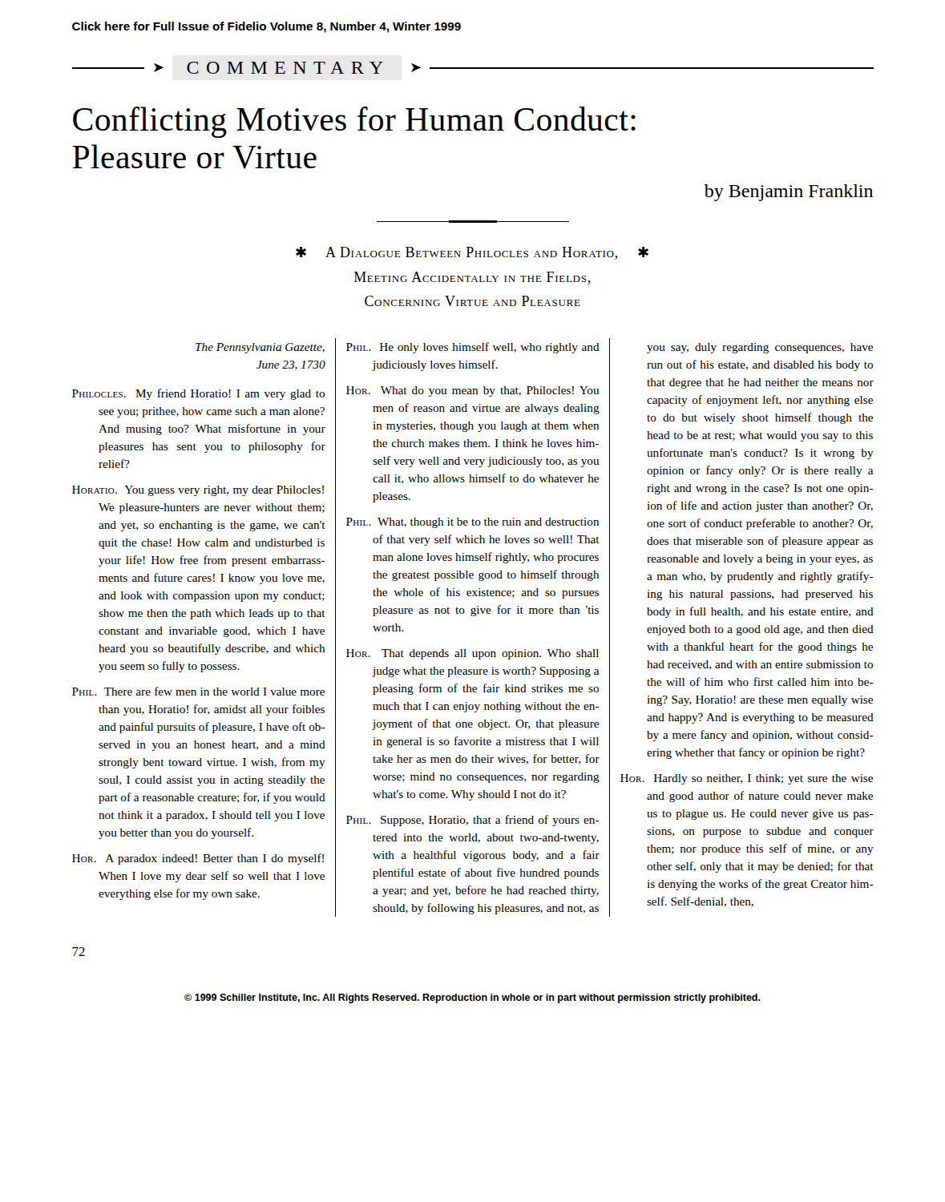Click here for Full Issue of Fidelio Volume 8, Number 4, Winter 1999
➤ COMMENTARY ➤
Conflicting Motives for Human Conduct:
Pleasure or Virtue
by Benjamin Franklin
✱ A Dialogue Between Philocles and Horatio, ✱
Meeting Accidentally in the Fields,
Concerning Virtue and Pleasure
The Pennsylvania Gazette,
June 23, 1730
Philocles. My friend Horatio! I am very glad to see you; prithee, how came such a man alone? And musing too? What misfortune in your pleasures has sent you to philosophy for relief?
Horatio. You guess very right, my dear Philocles! We pleasure-hunters are never without them; and yet, so enchanting is the game, we can't quit the chase! How calm and undisturbed is your life! How free from present embarrassments and future cares! I know you love me, and look with compassion upon my conduct; show me then the path which leads up to that constant and invariable good, which I have heard you so beautifully describe, and which you seem so fully to possess.
Phil. There are few men in the world I value more than you, Horatio! for, amidst all your foibles and painful pursuits of pleasure, I have oft observed in you an honest heart, and a mind strongly bent toward virtue. I wish, from my soul, I could assist you in acting steadily the part of a reasonable creature; for, if you would not think it a paradox, I should tell you I love you better than you do yourself.
Hor. A paradox indeed! Better than I do myself! When I love my dear self so well that I love everything else for my own sake.
Phil. He only loves himself well, who rightly and judiciously loves himself.
Hor. What do you mean by that, Philocles! You men of reason and virtue are always dealing in mysteries, though you laugh at them when the church makes them. I think he loves himself very well and very judiciously too, as you call it, who allows himself to do whatever he pleases.
Phil. What, though it be to the ruin and destruction of that very self which he loves so well! That man alone loves himself rightly, who procures the greatest possible good to himself through the whole of his existence; and so pursues pleasure as not to give for it more than 'tis worth.
Hor. That depends all upon opinion. Who shall judge what the pleasure is worth? Supposing a pleasing form of the fair kind strikes me so much that I can enjoy nothing without the enjoyment of that one object. Or, that pleasure in general is so favorite a mistress that I will take her as men do their wives, for better, for worse; mind no consequences, nor regarding what's to come. Why should I not do it?
Phil. Suppose, Horatio, that a friend of yours entered into the world, about two-and-twenty, with a healthful vigorous body, and a fair plentiful estate of about five hundred pounds a year; and yet, before he had reached thirty, should, by following his pleasures, and not, as you say, duly regarding consequences, have run out of his estate, and disabled his body to that degree that he had neither the means nor capacity of enjoyment left, nor anything else to do but wisely shoot himself though the head to be at rest; what would you say to this unfortunate man's conduct? Is it wrong by opinion or fancy only? Or is there really a right and wrong in the case? Is not one opinion of life and action juster than another? Or, one sort of conduct preferable to another? Or, does that miserable son of pleasure appear as reasonable and lovely a being in your eyes, as a man who, by prudently and rightly gratifying his natural passions, had preserved his body in full health, and his estate entire, and enjoyed both to a good old age, and then died with a thankful heart for the good things he had received, and with an entire submission to the will of him who first called him into being? Say, Horatio! are these men equally wise and happy? And is everything to be measured by a mere fancy and opinion, without considering whether that fancy or opinion be right?
Hor. Hardly so neither, I think; yet sure the wise and good author of nature could never make us to plague us. He could never give us passions, on purpose to subdue and conquer them; nor produce this self of mine, or any other self, only that it may be denied; for that is denying the works of the great Creator himself. Self-denial, then,
72
© 1999 Schiller Institute, Inc. All Rights Reserved. Reproduction in whole or in part without permission strictly prohibited.